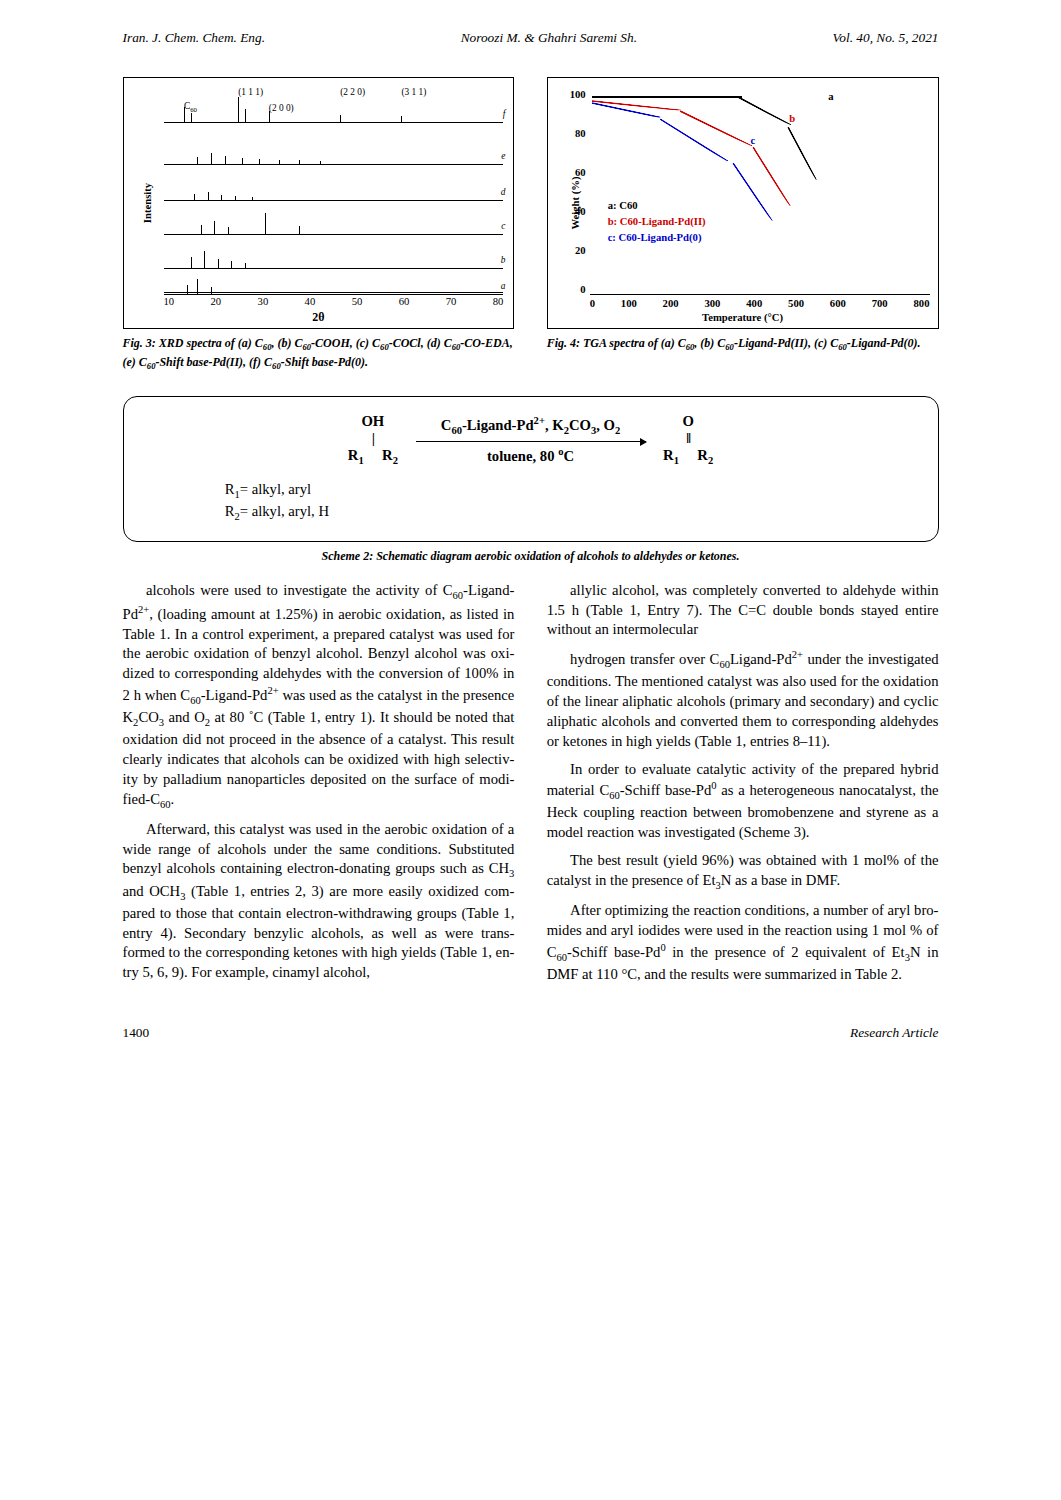Iran. J. Chem. Chem. Eng.
Noroozi M. & Ghahri Saremi Sh.
Vol. 40, No. 5, 2021
Intensity
C60 (1 1 1) (2 0 0) (2 2 0) (3 1 1)
f
e
d
c
b
a
1020304050607080
2θ
Fig. 3: XRD spectra of (a) C60, (b) C60-COOH, (c) C60-COCl, (d) C60-CO-EDA, (e) C60-Shift base-Pd(II), (f) C60-Shift base-Pd(0).
Weight (%)
100806040200
a b c
a: C60
b: C60-Ligand-Pd(II)
c: C60-Ligand-Pd(0)
0100200300400500600700800
Temperature (°C)
Fig. 4: TGA spectra of (a) C60, (b) C60-Ligand-Pd(II), (c) C60-Ligand-Pd(0).
OH
|
R1 R2
C60-Ligand-Pd2+, K2CO3, O2
toluene, 80 oC
O
‖
R1 R2
R1= alkyl, aryl
R2= alkyl, aryl, H
Scheme 2: Schematic diagram aerobic oxidation of alcohols to aldehydes or ketones.
alcohols were used to investigate the activity of C60-Ligand-Pd2+, (loading amount at 1.25%) in aerobic oxidation, as listed in Table 1. In a control experiment, a prepared catalyst was used for the aerobic oxidation of benzyl alcohol. Benzyl alcohol was oxidized to corresponding aldehydes with the conversion of 100% in 2 h when C60-Ligand-Pd2+ was used as the catalyst in the presence K2CO3 and O2 at 80 ˚C (Table 1, entry 1). It should be noted that oxidation did not proceed in the absence of a catalyst. This result clearly indicates that alcohols can be oxidized with high selectivity by palladium nanoparticles deposited on the surface of modified-C60.
Afterward, this catalyst was used in the aerobic oxidation of a wide range of alcohols under the same conditions. Substituted benzyl alcohols containing electron-donating groups such as CH3 and OCH3 (Table 1, entries 2, 3) are more easily oxidized compared to those that contain electron-withdrawing groups (Table 1, entry 4). Secondary benzylic alcohols, as well as were transformed to the corresponding ketones with high yields (Table 1, entry 5, 6, 9). For example, cinamyl alcohol,
allylic alcohol, was completely converted to aldehyde within 1.5 h (Table 1, Entry 7). The C=C double bonds stayed entire without an intermolecular
hydrogen transfer over C60Ligand-Pd2+ under the investigated conditions. The mentioned catalyst was also used for the oxidation of the linear aliphatic alcohols (primary and secondary) and cyclic aliphatic alcohols and converted them to corresponding aldehydes or ketones in high yields (Table 1, entries 8–11).
In order to evaluate catalytic activity of the prepared hybrid material C60-Schiff base-Pd0 as a heterogeneous nanocatalyst, the Heck coupling reaction between bromobenzene and styrene as a model reaction was investigated (Scheme 3).
The best result (yield 96%) was obtained with 1 mol% of the catalyst in the presence of Et3N as a base in DMF.
After optimizing the reaction conditions, a number of aryl bromides and aryl iodides were used in the reaction using 1 mol % of C60-Schiff base-Pd0 in the presence of 2 equivalent of Et3N in DMF at 110 °C, and the results were summarized in Table 2.
1400
Research Article